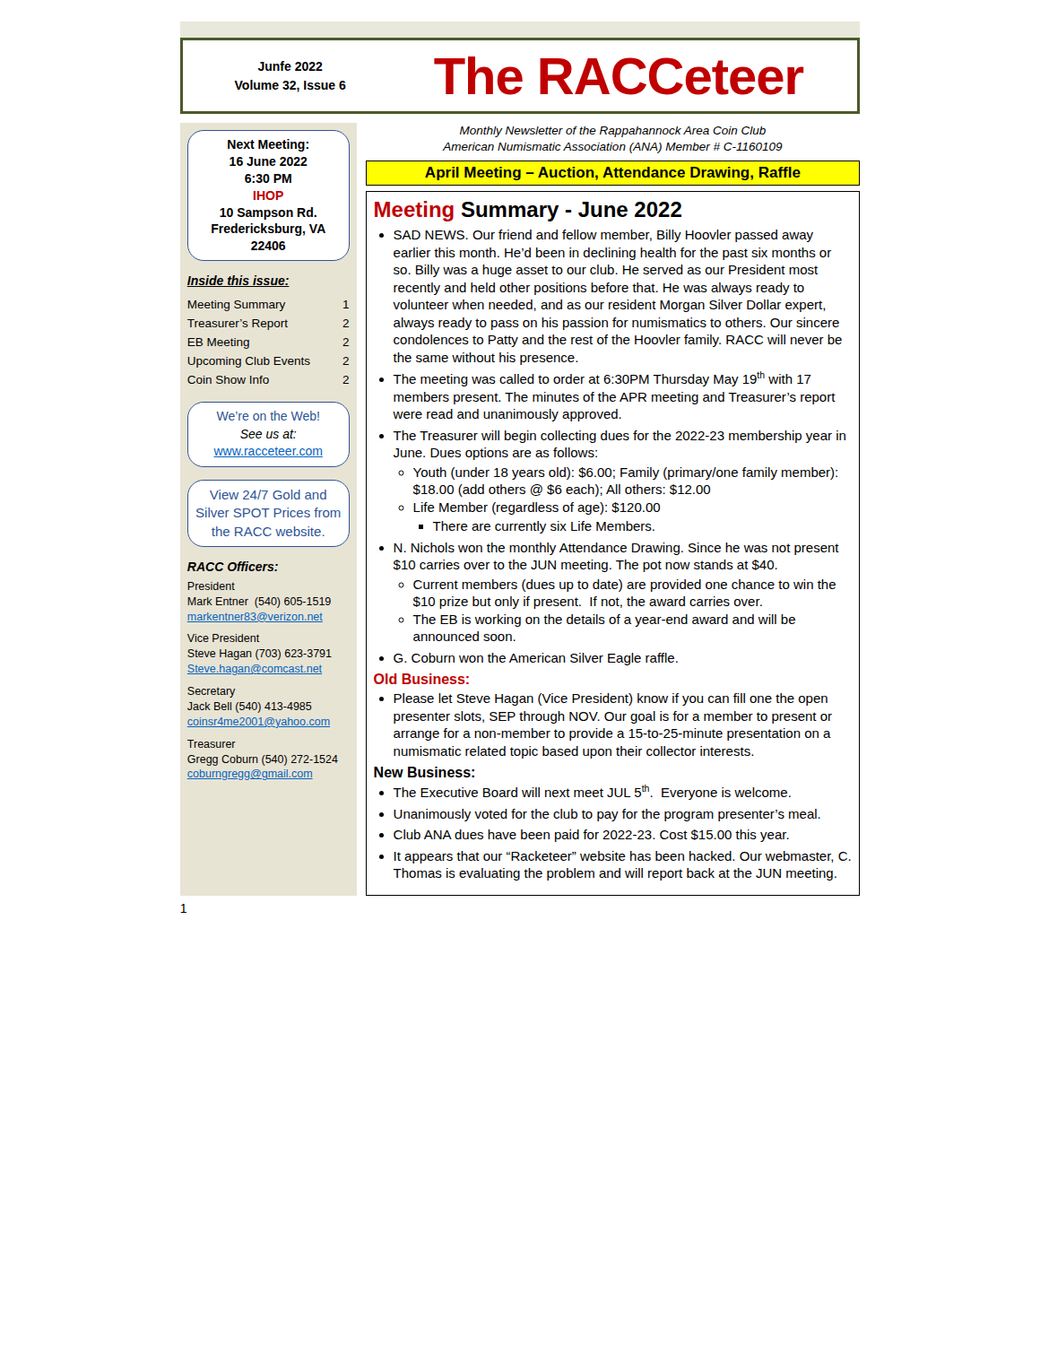Junfe 2022
Volume 32, Issue 6
The RACCeteer
Next Meeting:
16 June 2022
6:30 PM
IHOP
10 Sampson Rd.
Fredericksburg, VA 22406
Inside this issue:
| Meeting Summary | 1 |
| Treasurer’s Report | 2 |
| EB Meeting | 2 |
| Upcoming Club Events | 2 |
| Coin Show Info | 2 |
We’re on the Web!
See us at:
www.racceteer.com
View 24/7 Gold and Silver SPOT Prices from the RACC website.
RACC Officers:
President
Mark Entner (540) 605-1519
markentner83@verizon.net
Vice President
Steve Hagan (703) 623-3791
Steve.hagan@comcast.net
Secretary
Jack Bell (540) 413-4985
coinsr4me2001@yahoo.com
Treasurer
Gregg Coburn (540) 272-1524
coburngregg@gmail.com
Monthly Newsletter of the Rappahannock Area Coin Club
American Numismatic Association (ANA) Member # C-1160109
April Meeting – Auction, Attendance Drawing, Raffle
Meeting Summary - June 2022
SAD NEWS. Our friend and fellow member, Billy Hoovler passed away earlier this month. He’d been in declining health for the past six months or so. Billy was a huge asset to our club. He served as our President most recently and held other positions before that. He was always ready to volunteer when needed, and as our resident Morgan Silver Dollar expert, always ready to pass on his passion for numismatics to others. Our sincere condolences to Patty and the rest of the Hoovler family. RACC will never be the same without his presence.
The meeting was called to order at 6:30PM Thursday May 19th with 17 members present. The minutes of the APR meeting and Treasurer’s report were read and unanimously approved.
The Treasurer will begin collecting dues for the 2022-23 membership year in June. Dues options are as follows:
Youth (under 18 years old): $6.00; Family (primary/one family member): $18.00 (add others @ $6 each); All others: $12.00
Life Member (regardless of age): $120.00
There are currently six Life Members.
N. Nichols won the monthly Attendance Drawing. Since he was not present $10 carries over to the JUN meeting. The pot now stands at $40.
Current members (dues up to date) are provided one chance to win the $10 prize but only if present. If not, the award carries over.
The EB is working on the details of a year-end award and will be announced soon.
G. Coburn won the American Silver Eagle raffle.
Old Business:
Please let Steve Hagan (Vice President) know if you can fill one the open presenter slots, SEP through NOV. Our goal is for a member to present or arrange for a non-member to provide a 15-to-25-minute presentation on a numismatic related topic based upon their collector interests.
New Business:
The Executive Board will next meet JUL 5th. Everyone is welcome.
Unanimously voted for the club to pay for the program presenter’s meal.
Club ANA dues have been paid for 2022-23. Cost $15.00 this year.
It appears that our “Racketeer” website has been hacked. Our webmaster, C. Thomas is evaluating the problem and will report back at the JUN meeting.
1